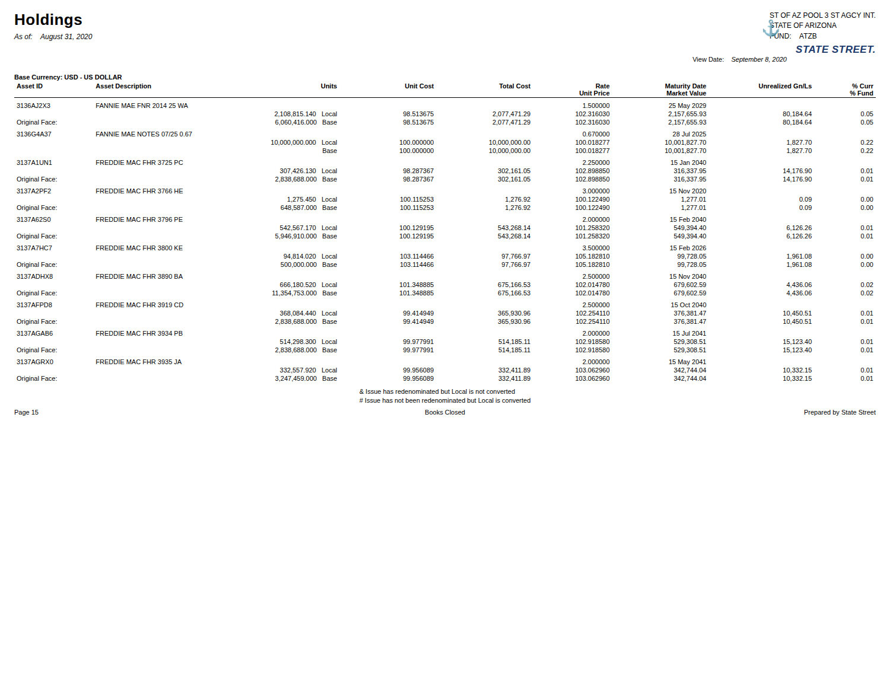Holdings
ST OF AZ POOL 3 ST AGCY INT.
STATE OF ARIZONA
FUND: ATZB
⚓
STATE STREET.
As of: August 31, 2020
View Date: September 8, 2020
Base Currency: USD - US DOLLAR
| Asset ID | Asset Description | Units | Unit Cost | Total Cost | Rate Unit Price | Maturity Date Market Value | Unrealized Gn/Ls | % Curr % Fund |
| --- | --- | --- | --- | --- | --- | --- | --- | --- |
| 3136AJ2X3 | FANNIE MAE FNR 2014 25 WA | 1.500000 | 25 May 2029 | | |
| | | 2,108,815.140 Local | 98.513675 | 2,077,471.29 | 102.316030 | 2,157,655.93 | 80,184.64 | 0.05 |
| Original Face: | | 6,060,416.000 Base | 98.513675 | 2,077,471.29 | 102.316030 | 2,157,655.93 | 80,184.64 | 0.05 |
| 3136G4A37 | FANNIE MAE NOTES 07/25 0.67 | 0.670000 | 28 Jul 2025 | | |
| | | 10,000,000.000 Local | 100.000000 | 10,000,000.00 | 100.018277 | 10,001,827.70 | 1,827.70 | 0.22 |
| | | Base | 100.000000 | 10,000,000.00 | 100.018277 | 10,001,827.70 | 1,827.70 | 0.22 |
| 3137A1UN1 | FREDDIE MAC FHR 3725 PC | 2.250000 | 15 Jan 2040 | | |
| | | 307,426.130 Local | 98.287367 | 302,161.05 | 102.898850 | 316,337.95 | 14,176.90 | 0.01 |
| Original Face: | | 2,838,688.000 Base | 98.287367 | 302,161.05 | 102.898850 | 316,337.95 | 14,176.90 | 0.01 |
| 3137A2PF2 | FREDDIE MAC FHR 3766 HE | 3.000000 | 15 Nov 2020 | | |
| | | 1,275.450 Local | 100.115253 | 1,276.92 | 100.122490 | 1,277.01 | 0.09 | 0.00 |
| Original Face: | | 648,587.000 Base | 100.115253 | 1,276.92 | 100.122490 | 1,277.01 | 0.09 | 0.00 |
| 3137A62S0 | FREDDIE MAC FHR 3796 PE | 2.000000 | 15 Feb 2040 | | |
| | | 542,567.170 Local | 100.129195 | 543,268.14 | 101.258320 | 549,394.40 | 6,126.26 | 0.01 |
| Original Face: | | 5,946,910.000 Base | 100.129195 | 543,268.14 | 101.258320 | 549,394.40 | 6,126.26 | 0.01 |
| 3137A7HC7 | FREDDIE MAC FHR 3800 KE | 3.500000 | 15 Feb 2026 | | |
| | | 94,814.020 Local | 103.114466 | 97,766.97 | 105.182810 | 99,728.05 | 1,961.08 | 0.00 |
| Original Face: | | 500,000.000 Base | 103.114466 | 97,766.97 | 105.182810 | 99,728.05 | 1,961.08 | 0.00 |
| 3137ADHX8 | FREDDIE MAC FHR 3890 BA | 2.500000 | 15 Nov 2040 | | |
| | | 666,180.520 Local | 101.348885 | 675,166.53 | 102.014780 | 679,602.59 | 4,436.06 | 0.02 |
| Original Face: | | 11,354,753.000 Base | 101.348885 | 675,166.53 | 102.014780 | 679,602.59 | 4,436.06 | 0.02 |
| 3137AFPD8 | FREDDIE MAC FHR 3919 CD | 2.500000 | 15 Oct 2040 | | |
| | | 368,084.440 Local | 99.414949 | 365,930.96 | 102.254110 | 376,381.47 | 10,450.51 | 0.01 |
| Original Face: | | 2,838,688.000 Base | 99.414949 | 365,930.96 | 102.254110 | 376,381.47 | 10,450.51 | 0.01 |
| 3137AGAB6 | FREDDIE MAC FHR 3934 PB | 2.000000 | 15 Jul 2041 | | |
| | | 514,298.300 Local | 99.977991 | 514,185.11 | 102.918580 | 529,308.51 | 15,123.40 | 0.01 |
| Original Face: | | 2,838,688.000 Base | 99.977991 | 514,185.11 | 102.918580 | 529,308.51 | 15,123.40 | 0.01 |
| 3137AGRX0 | FREDDIE MAC FHR 3935 JA | 2.000000 | 15 May 2041 | | |
| | | 332,557.920 Local | 99.956089 | 332,411.89 | 103.062960 | 342,744.04 | 10,332.15 | 0.01 |
| Original Face: | | 3,247,459.000 Base | 99.956089 | 332,411.89 | 103.062960 | 342,744.04 | 10,332.15 | 0.01 |
& Issue has redenominated but Local is not converted
# Issue has not been redenominated but Local is converted
Page 15
Books Closed
Prepared by State Street